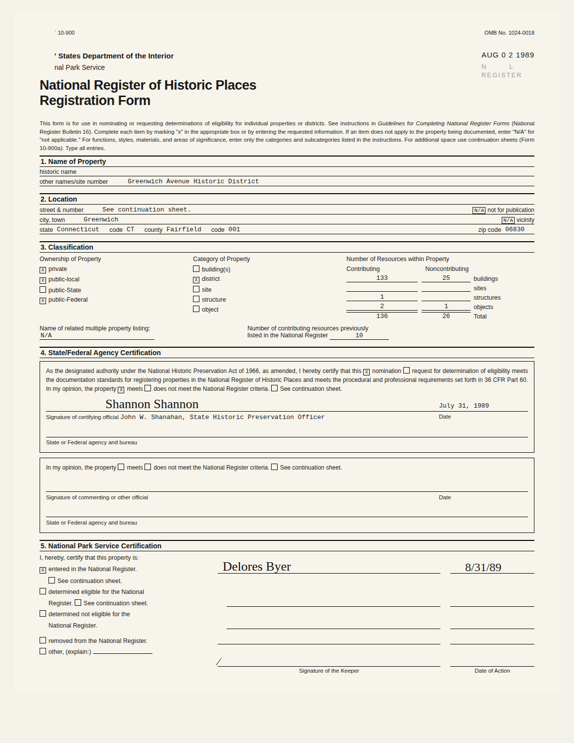` 10-900
OMB No. 1024-0018
' States Department of the Interior
‍nal Park Service
National Register of Historic Places
Registration Form
AUG 0 2 1989
N L
REGISTER
This form is for use in nominating or requesting determinations of eligibility for individual properties or districts. See instructions in Guidelines for Completing National Register Forms (National Register Bulletin 16). Complete each item by marking "x" in the appropriate box or by entering the requested information. If an item does not apply to the property being documented, enter "N/A" for "not applicable." For functions, styles, materials, and areas of significance, enter only the categories and subcategories listed in the instructions. For additional space use continuation sheets (Form 10-900a). Type all entries.
1. Name of Property
historic name
other names/site number
Greenwich Avenue Historic District
2. Location
street & number
See continuation sheet.
N/Anot for publication
city, town
Greenwich
N/Avicinity
state
Connecticut
code
CT
county
Fairfield
code
001
zip code
06830
3. Classification
Ownership of Property
private
public-local
public-State
public-Federal
Category of Property
building(s)
district
site
structure
object
Number of Resources within Property
Contributing
Noncontributing
133
25
buildings
sites
1
structures
2
1
objects
136
26
Total
Name of related multiple property listing:
N/A
Number of contributing resources previously
listed in the National Register 10
4. State/Federal Agency Certification
As the designated authority under the National Historic Preservation Act of 1966, as amended, I hereby certify that this nomination request for determination of eligibility meets the documentation standards for registering properties in the National Register of Historic Places and meets the procedural and professional requirements set forth in 36 CFR Part 60. In my opinion, the property meets does not meet the National Register criteria. See continuation sheet.
Shannon Shannon
July 31, 1989
Signature of certifying official John W. Shanahan, State Historic Preservation Officer
Date
State or Federal agency and bureau
In my opinion, the property meets does not meet the National Register criteria. See continuation sheet.
Signature of commenting or other official
Date
State or Federal agency and bureau
5. National Park Service Certification
I, hereby, certify that this property is:
entered in the National Register.
Delores Byer
8/31/89
See continuation sheet.
determined eligible for the National
Register. See continuation sheet.
determined not eligible for the
National Register.
removed from the National Register.
other, (explain:)
⁄
Signature of the Keeper
Date of Action